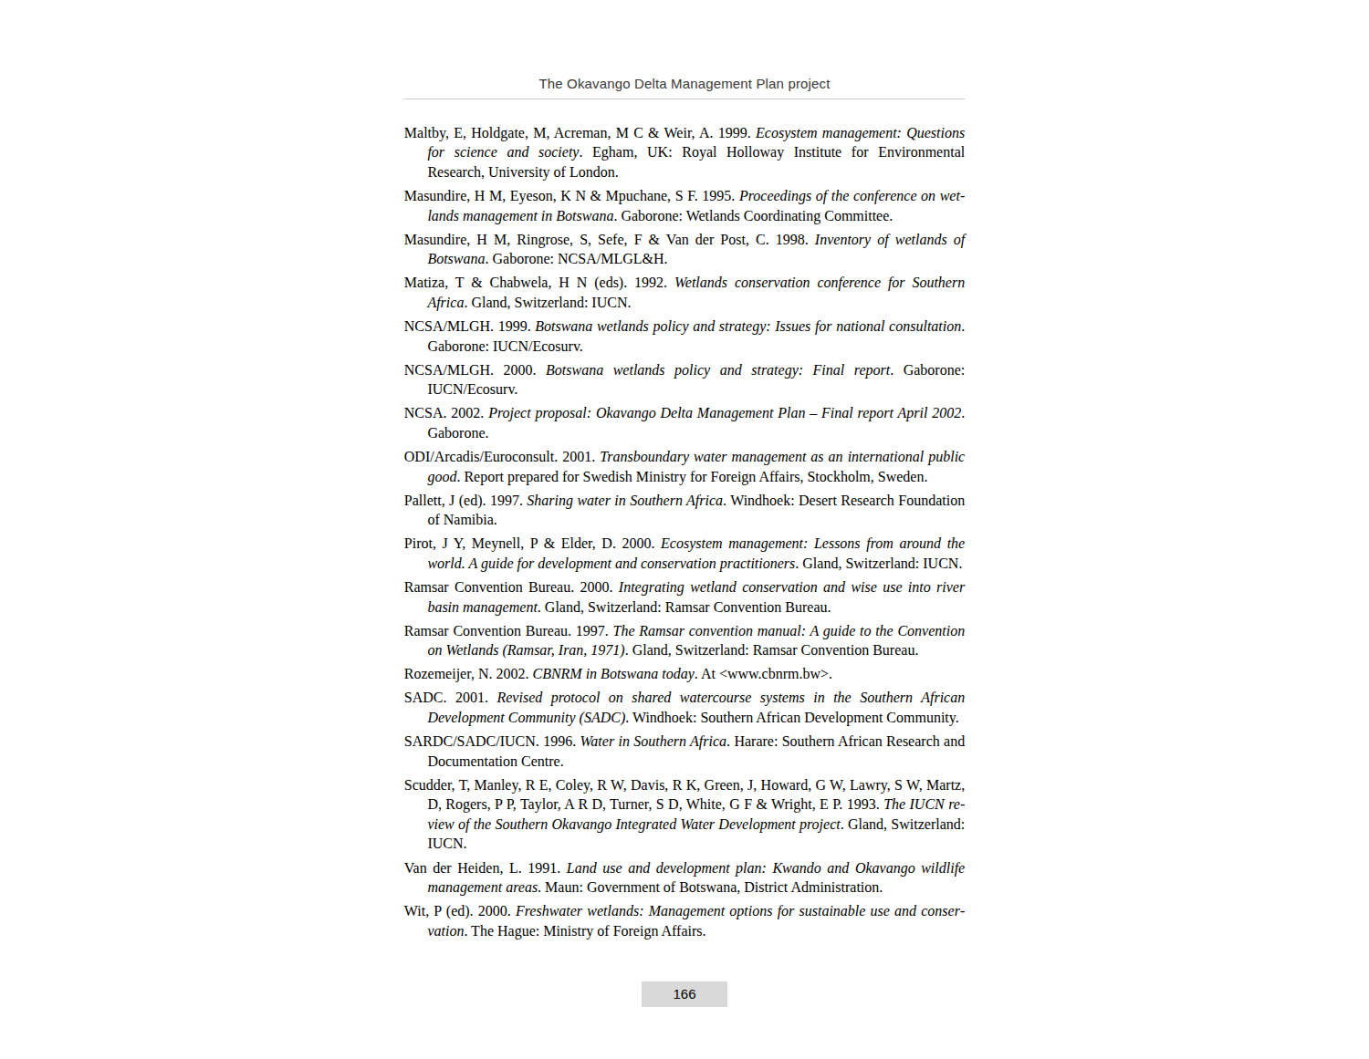The Okavango Delta Management Plan project
Maltby, E, Holdgate, M, Acreman, M C & Weir, A. 1999. Ecosystem management: Questions for science and society. Egham, UK: Royal Holloway Institute for Environmental Research, University of London.
Masundire, H M, Eyeson, K N & Mpuchane, S F. 1995. Proceedings of the conference on wetlands management in Botswana. Gaborone: Wetlands Coordinating Committee.
Masundire, H M, Ringrose, S, Sefe, F & Van der Post, C. 1998. Inventory of wetlands of Botswana. Gaborone: NCSA/MLGL&H.
Matiza, T & Chabwela, H N (eds). 1992. Wetlands conservation conference for Southern Africa. Gland, Switzerland: IUCN.
NCSA/MLGH. 1999. Botswana wetlands policy and strategy: Issues for national consultation. Gaborone: IUCN/Ecosurv.
NCSA/MLGH. 2000. Botswana wetlands policy and strategy: Final report. Gaborone: IUCN/Ecosurv.
NCSA. 2002. Project proposal: Okavango Delta Management Plan – Final report April 2002. Gaborone.
ODI/Arcadis/Euroconsult. 2001. Transboundary water management as an international public good. Report prepared for Swedish Ministry for Foreign Affairs, Stockholm, Sweden.
Pallett, J (ed). 1997. Sharing water in Southern Africa. Windhoek: Desert Research Foundation of Namibia.
Pirot, J Y, Meynell, P & Elder, D. 2000. Ecosystem management: Lessons from around the world. A guide for development and conservation practitioners. Gland, Switzerland: IUCN.
Ramsar Convention Bureau. 2000. Integrating wetland conservation and wise use into river basin management. Gland, Switzerland: Ramsar Convention Bureau.
Ramsar Convention Bureau. 1997. The Ramsar convention manual: A guide to the Convention on Wetlands (Ramsar, Iran, 1971). Gland, Switzerland: Ramsar Convention Bureau.
Rozemeijer, N. 2002. CBNRM in Botswana today. At <www.cbnrm.bw>.
SADC. 2001. Revised protocol on shared watercourse systems in the Southern African Development Community (SADC). Windhoek: Southern African Development Community.
SARDC/SADC/IUCN. 1996. Water in Southern Africa. Harare: Southern African Research and Documentation Centre.
Scudder, T, Manley, R E, Coley, R W, Davis, R K, Green, J, Howard, G W, Lawry, S W, Martz, D, Rogers, P P, Taylor, A R D, Turner, S D, White, G F & Wright, E P. 1993. The IUCN review of the Southern Okavango Integrated Water Development project. Gland, Switzerland: IUCN.
Van der Heiden, L. 1991. Land use and development plan: Kwando and Okavango wildlife management areas. Maun: Government of Botswana, District Administration.
Wit, P (ed). 2000. Freshwater wetlands: Management options for sustainable use and conservation. The Hague: Ministry of Foreign Affairs.
166